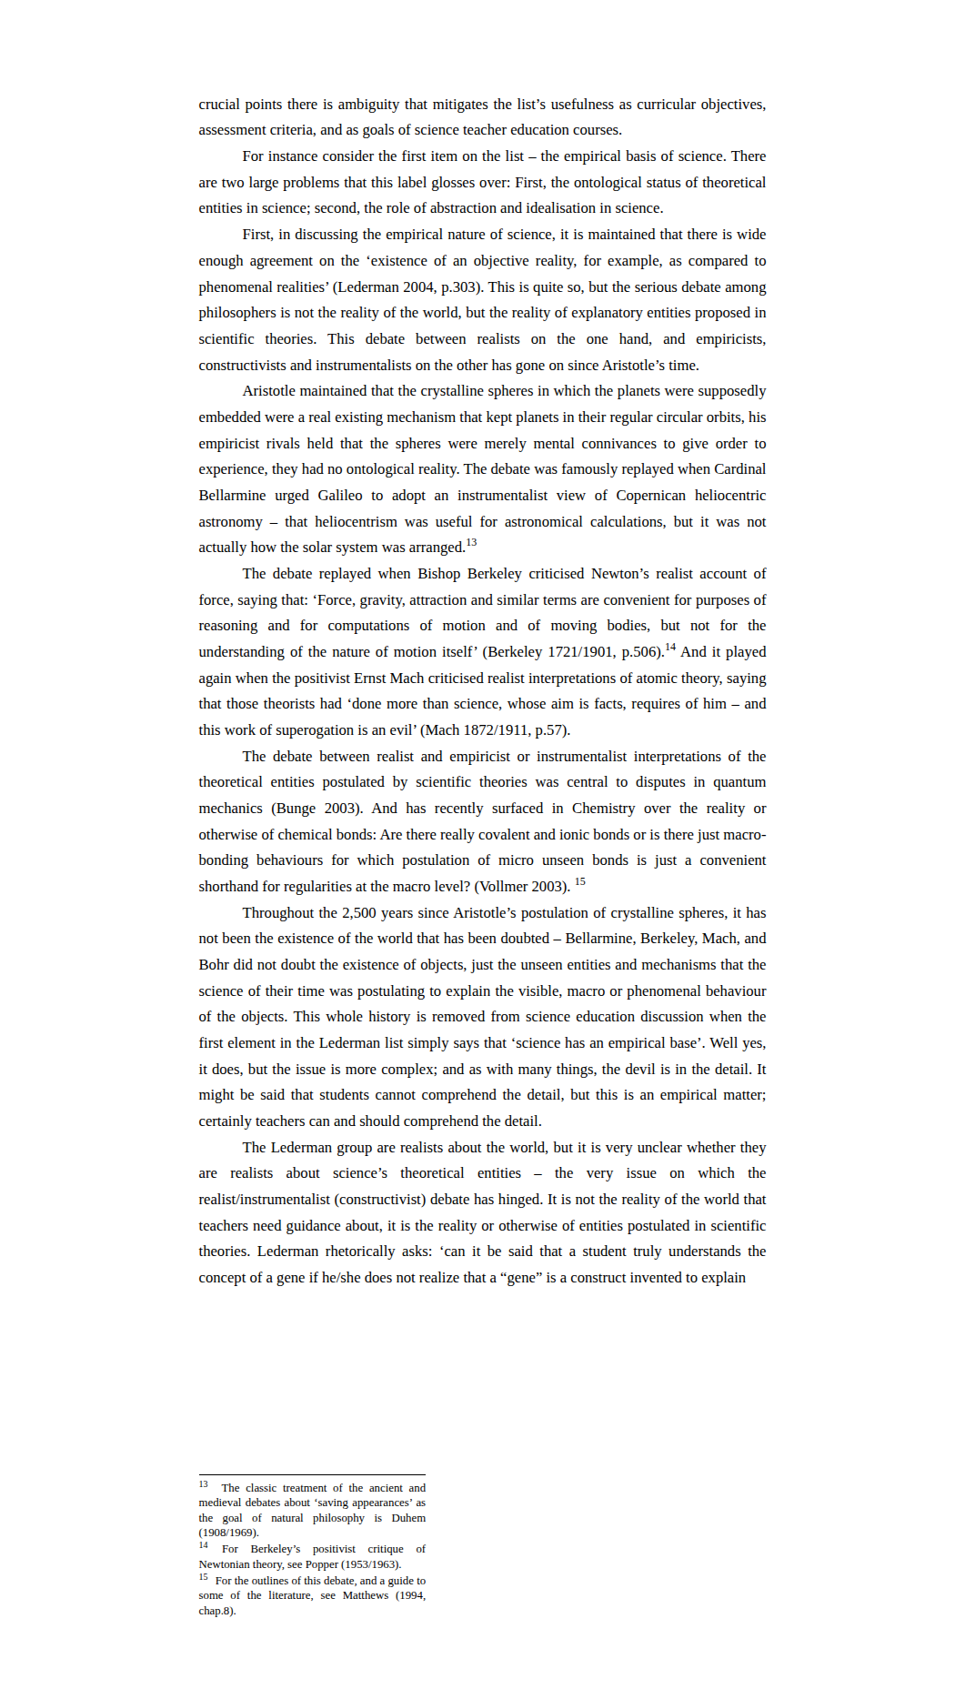crucial points there is ambiguity that mitigates the list’s usefulness as curricular objectives, assessment criteria, and as goals of science teacher education courses.
For instance consider the first item on the list – the empirical basis of science. There are two large problems that this label glosses over: First, the ontological status of theoretical entities in science; second, the role of abstraction and idealisation in science.
First, in discussing the empirical nature of science, it is maintained that there is wide enough agreement on the ‘existence of an objective reality, for example, as compared to phenomenal realities’ (Lederman 2004, p.303). This is quite so, but the serious debate among philosophers is not the reality of the world, but the reality of explanatory entities proposed in scientific theories. This debate between realists on the one hand, and empiricists, constructivists and instrumentalists on the other has gone on since Aristotle’s time.
Aristotle maintained that the crystalline spheres in which the planets were supposedly embedded were a real existing mechanism that kept planets in their regular circular orbits, his empiricist rivals held that the spheres were merely mental connivances to give order to experience, they had no ontological reality. The debate was famously replayed when Cardinal Bellarmine urged Galileo to adopt an instrumentalist view of Copernican heliocentric astronomy – that heliocentrism was useful for astronomical calculations, but it was not actually how the solar system was arranged.13
The debate replayed when Bishop Berkeley criticised Newton’s realist account of force, saying that: ‘Force, gravity, attraction and similar terms are convenient for purposes of reasoning and for computations of motion and of moving bodies, but not for the understanding of the nature of motion itself’ (Berkeley 1721/1901, p.506).14 And it played again when the positivist Ernst Mach criticised realist interpretations of atomic theory, saying that those theorists had ‘done more than science, whose aim is facts, requires of him – and this work of superogation is an evil’ (Mach 1872/1911, p.57).
The debate between realist and empiricist or instrumentalist interpretations of the theoretical entities postulated by scientific theories was central to disputes in quantum mechanics (Bunge 2003). And has recently surfaced in Chemistry over the reality or otherwise of chemical bonds: Are there really covalent and ionic bonds or is there just macro-bonding behaviours for which postulation of micro unseen bonds is just a convenient shorthand for regularities at the macro level? (Vollmer 2003). 15
Throughout the 2,500 years since Aristotle’s postulation of crystalline spheres, it has not been the existence of the world that has been doubted – Bellarmine, Berkeley, Mach, and Bohr did not doubt the existence of objects, just the unseen entities and mechanisms that the science of their time was postulating to explain the visible, macro or phenomenal behaviour of the objects. This whole history is removed from science education discussion when the first element in the Lederman list simply says that ‘science has an empirical base’. Well yes, it does, but the issue is more complex; and as with many things, the devil is in the detail. It might be said that students cannot comprehend the detail, but this is an empirical matter; certainly teachers can and should comprehend the detail.
The Lederman group are realists about the world, but it is very unclear whether they are realists about science’s theoretical entities – the very issue on which the realist/instrumentalist (constructivist) debate has hinged. It is not the reality of the world that teachers need guidance about, it is the reality or otherwise of entities postulated in scientific theories. Lederman rhetorically asks: ‘can it be said that a student truly understands the concept of a gene if he/she does not realize that a “gene” is a construct invented to explain
13 The classic treatment of the ancient and medieval debates about ‘saving appearances’ as the goal of natural philosophy is Duhem (1908/1969).
14 For Berkeley’s positivist critique of Newtonian theory, see Popper (1953/1963).
15 For the outlines of this debate, and a guide to some of the literature, see Matthews (1994, chap.8).